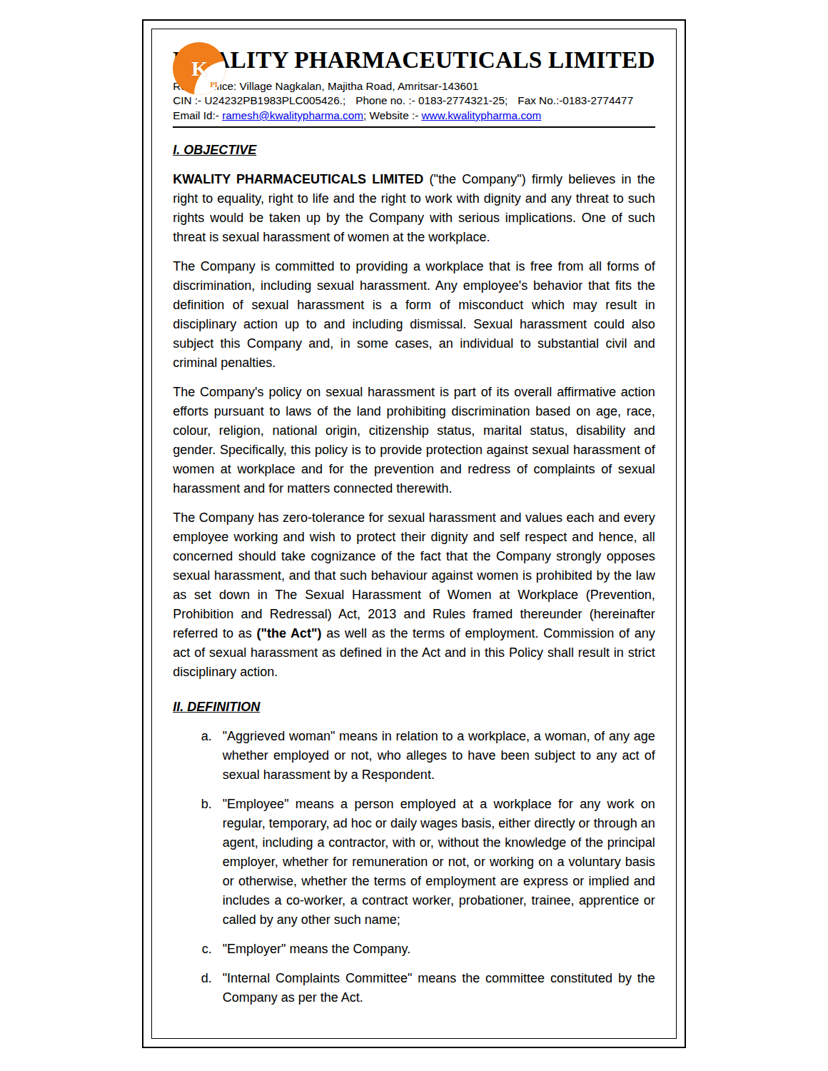K
PL
KWALITY PHARMACEUTICALS LIMITED
Regd. Office: Village Nagkalan, Majitha Road, Amritsar-143601
CIN :- U24232PB1983PLC005426.; Phone no. :- 0183-2774321-25; Fax No.:-0183-2774477
Email Id:- ramesh@kwalitypharma.com; Website :- www.kwalitypharma.com
I. OBJECTIVE
KWALITY PHARMACEUTICALS LIMITED ("the Company") firmly believes in the right to equality, right to life and the right to work with dignity and any threat to such rights would be taken up by the Company with serious implications. One of such threat is sexual harassment of women at the workplace.
The Company is committed to providing a workplace that is free from all forms of discrimination, including sexual harassment. Any employee's behavior that fits the definition of sexual harassment is a form of misconduct which may result in disciplinary action up to and including dismissal. Sexual harassment could also subject this Company and, in some cases, an individual to substantial civil and criminal penalties.
The Company's policy on sexual harassment is part of its overall affirmative action efforts pursuant to laws of the land prohibiting discrimination based on age, race, colour, religion, national origin, citizenship status, marital status, disability and gender. Specifically, this policy is to provide protection against sexual harassment of women at workplace and for the prevention and redress of complaints of sexual harassment and for matters connected therewith.
The Company has zero-tolerance for sexual harassment and values each and every employee working and wish to protect their dignity and self respect and hence, all concerned should take cognizance of the fact that the Company strongly opposes sexual harassment, and that such behaviour against women is prohibited by the law as set down in The Sexual Harassment of Women at Workplace (Prevention, Prohibition and Redressal) Act, 2013 and Rules framed thereunder (hereinafter referred to as ("the Act") as well as the terms of employment. Commission of any act of sexual harassment as defined in the Act and in this Policy shall result in strict disciplinary action.
II. DEFINITION
"Aggrieved woman" means in relation to a workplace, a woman, of any age whether employed or not, who alleges to have been subject to any act of sexual harassment by a Respondent.
"Employee" means a person employed at a workplace for any work on regular, temporary, ad hoc or daily wages basis, either directly or through an agent, including a contractor, with or, without the knowledge of the principal employer, whether for remuneration or not, or working on a voluntary basis or otherwise, whether the terms of employment are express or implied and includes a co-worker, a contract worker, probationer, trainee, apprentice or called by any other such name;
"Employer" means the Company.
"Internal Complaints Committee" means the committee constituted by the Company as per the Act.